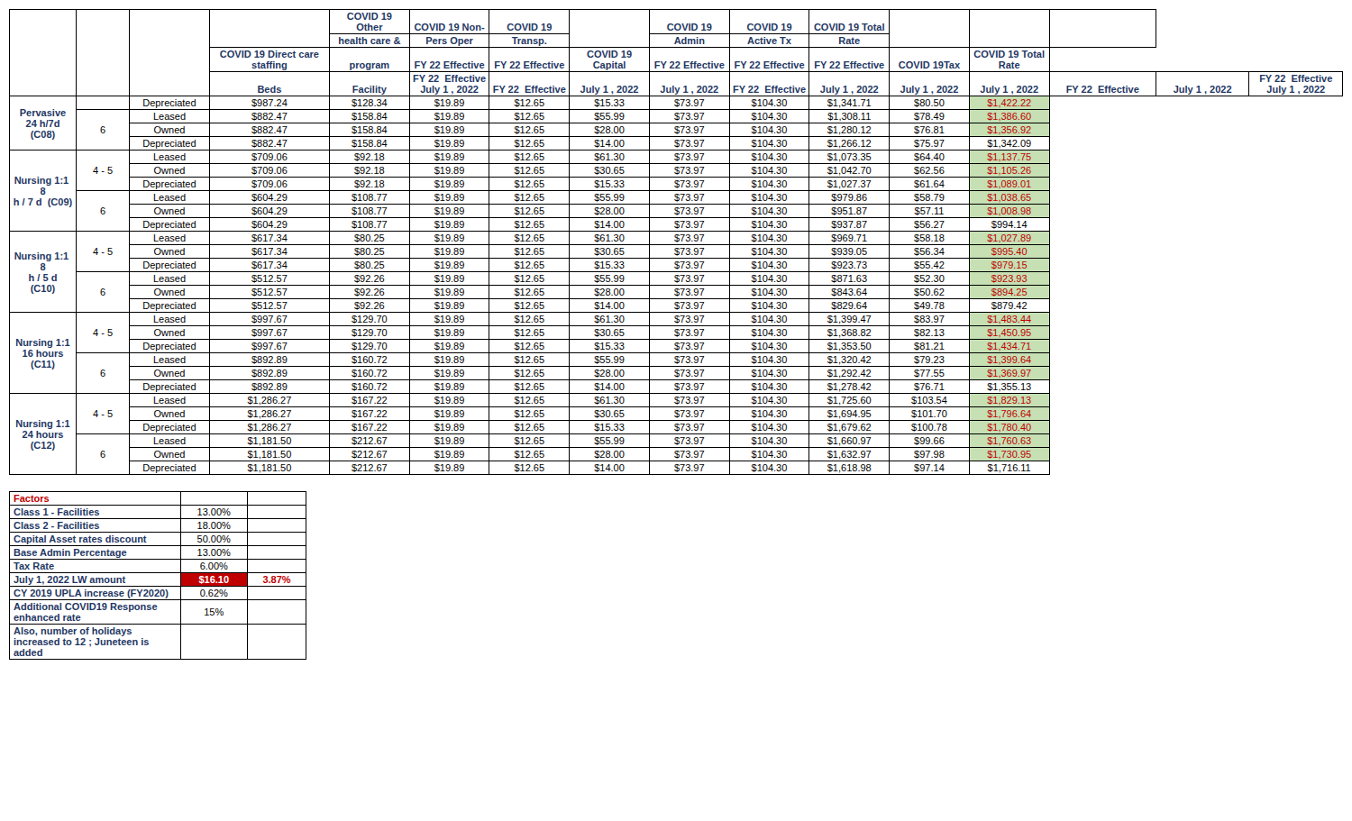| | | | | COVID 19 Other | COVID 19 Non- | COVID 19 | | COVID 19 | COVID 19 | COVID 19 Total | | | |
| --- | --- | --- | --- | --- | --- | --- | --- | --- | --- | --- | --- | --- | --- |
| health care & | Pers Oper | Transp. | Admin | Active Tx | Rate |
| COVID 19 Direct care staffing | program | FY 22 Effective | FY 22 Effective | COVID 19 Capital | FY 22 Effective | FY 22 Effective | FY 22 Effective | COVID 19Tax | COVID 19 Total Rate |
| Beds | Facility | FY 22 Effective July 1 , 2022 | FY 22 Effective | July 1 , 2022 | July 1 , 2022 | FY 22 Effective | July 1 , 2022 | July 1 , 2022 | July 1 , 2022 | FY 22 Effective | July 1 , 2022 | FY 22 Effective July 1 , 2022 |
| Pervasive 24 h/7d (C08) | | Depreciated | $987.24 | $128.34 | $19.89 | $12.65 | $15.33 | $73.97 | $104.30 | $1,341.71 | $80.50 | $1,422.22 |
| 6 | Leased | $882.47 | $158.84 | $19.89 | $12.65 | $55.99 | $73.97 | $104.30 | $1,308.11 | $78.49 | $1,386.60 |
| Owned | $882.47 | $158.84 | $19.89 | $12.65 | $28.00 | $73.97 | $104.30 | $1,280.12 | $76.81 | $1,356.92 |
| Depreciated | $882.47 | $158.84 | $19.89 | $12.65 | $14.00 | $73.97 | $104.30 | $1,266.12 | $75.97 | $1,342.09 |
| Nursing 1:1 8 h / 7 d (C09) | 4 - 5 | Leased | $709.06 | $92.18 | $19.89 | $12.65 | $61.30 | $73.97 | $104.30 | $1,073.35 | $64.40 | $1,137.75 |
| Owned | $709.06 | $92.18 | $19.89 | $12.65 | $30.65 | $73.97 | $104.30 | $1,042.70 | $62.56 | $1,105.26 |
| Depreciated | $709.06 | $92.18 | $19.89 | $12.65 | $15.33 | $73.97 | $104.30 | $1,027.37 | $61.64 | $1,089.01 |
| 6 | Leased | $604.29 | $108.77 | $19.89 | $12.65 | $55.99 | $73.97 | $104.30 | $979.86 | $58.79 | $1,038.65 |
| Owned | $604.29 | $108.77 | $19.89 | $12.65 | $28.00 | $73.97 | $104.30 | $951.87 | $57.11 | $1,008.98 |
| Depreciated | $604.29 | $108.77 | $19.89 | $12.65 | $14.00 | $73.97 | $104.30 | $937.87 | $56.27 | $994.14 |
| Nursing 1:1 8 h / 5 d (C10) | 4 - 5 | Leased | $617.34 | $80.25 | $19.89 | $12.65 | $61.30 | $73.97 | $104.30 | $969.71 | $58.18 | $1,027.89 |
| Owned | $617.34 | $80.25 | $19.89 | $12.65 | $30.65 | $73.97 | $104.30 | $939.05 | $56.34 | $995.40 |
| Depreciated | $617.34 | $80.25 | $19.89 | $12.65 | $15.33 | $73.97 | $104.30 | $923.73 | $55.42 | $979.15 |
| 6 | Leased | $512.57 | $92.26 | $19.89 | $12.65 | $55.99 | $73.97 | $104.30 | $871.63 | $52.30 | $923.93 |
| Owned | $512.57 | $92.26 | $19.89 | $12.65 | $28.00 | $73.97 | $104.30 | $843.64 | $50.62 | $894.25 |
| Depreciated | $512.57 | $92.26 | $19.89 | $12.65 | $14.00 | $73.97 | $104.30 | $829.64 | $49.78 | $879.42 |
| Nursing 1:1 16 hours (C11) | 4 - 5 | Leased | $997.67 | $129.70 | $19.89 | $12.65 | $61.30 | $73.97 | $104.30 | $1,399.47 | $83.97 | $1,483.44 |
| Owned | $997.67 | $129.70 | $19.89 | $12.65 | $30.65 | $73.97 | $104.30 | $1,368.82 | $82.13 | $1,450.95 |
| Depreciated | $997.67 | $129.70 | $19.89 | $12.65 | $15.33 | $73.97 | $104.30 | $1,353.50 | $81.21 | $1,434.71 |
| 6 | Leased | $892.89 | $160.72 | $19.89 | $12.65 | $55.99 | $73.97 | $104.30 | $1,320.42 | $79.23 | $1,399.64 |
| Owned | $892.89 | $160.72 | $19.89 | $12.65 | $28.00 | $73.97 | $104.30 | $1,292.42 | $77.55 | $1,369.97 |
| Depreciated | $892.89 | $160.72 | $19.89 | $12.65 | $14.00 | $73.97 | $104.30 | $1,278.42 | $76.71 | $1,355.13 |
| Nursing 1:1 24 hours (C12) | 4 - 5 | Leased | $1,286.27 | $167.22 | $19.89 | $12.65 | $61.30 | $73.97 | $104.30 | $1,725.60 | $103.54 | $1,829.13 |
| Owned | $1,286.27 | $167.22 | $19.89 | $12.65 | $30.65 | $73.97 | $104.30 | $1,694.95 | $101.70 | $1,796.64 |
| Depreciated | $1,286.27 | $167.22 | $19.89 | $12.65 | $15.33 | $73.97 | $104.30 | $1,679.62 | $100.78 | $1,780.40 |
| 6 | Leased | $1,181.50 | $212.67 | $19.89 | $12.65 | $55.99 | $73.97 | $104.30 | $1,660.97 | $99.66 | $1,760.63 |
| Owned | $1,181.50 | $212.67 | $19.89 | $12.65 | $28.00 | $73.97 | $104.30 | $1,632.97 | $97.98 | $1,730.95 |
| Depreciated | $1,181.50 | $212.67 | $19.89 | $12.65 | $14.00 | $73.97 | $104.30 | $1,618.98 | $97.14 | $1,716.11 |
| Factors | | |
| Class 1 - Facilities | 13.00% | |
| Class 2 - Facilities | 18.00% | |
| Capital Asset rates discount | 50.00% | |
| Base Admin Percentage | 13.00% | |
| Tax Rate | 6.00% | |
| July 1, 2022 LW amount | $16.10 | 3.87% |
| CY 2019 UPLA increase (FY2020) | 0.62% | |
| Additional COVID19 Response enhanced rate | 15% | |
| Also, number of holidays increased to 12 ; Juneteen is added | | |